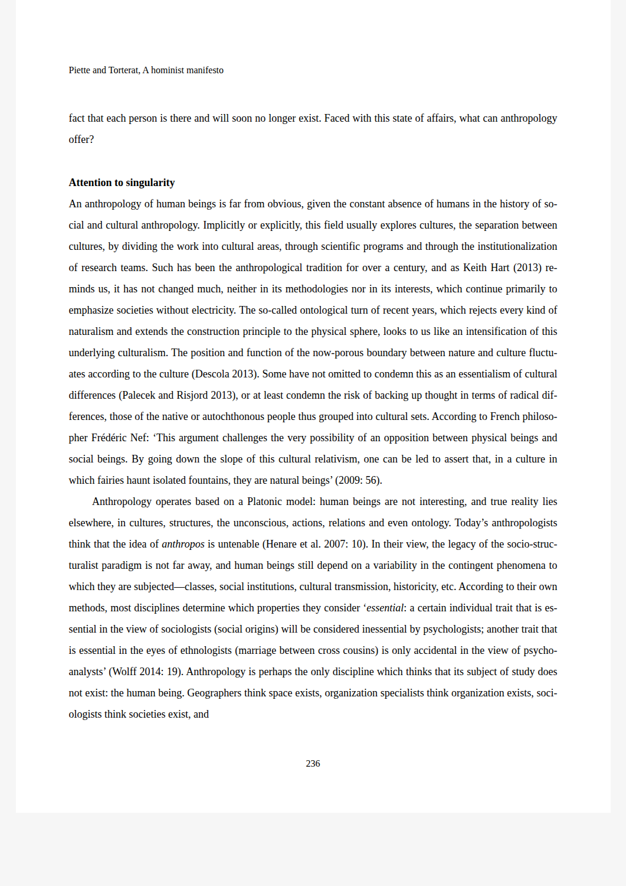Piette and Torterat, A hominist manifesto
fact that each person is there and will soon no longer exist. Faced with this state of affairs, what can anthropology offer?
Attention to singularity
An anthropology of human beings is far from obvious, given the constant absence of humans in the history of social and cultural anthropology. Implicitly or explicitly, this field usually explores cultures, the separation between cultures, by dividing the work into cultural areas, through scientific programs and through the institutionalization of research teams. Such has been the anthropological tradition for over a century, and as Keith Hart (2013) reminds us, it has not changed much, neither in its methodologies nor in its interests, which continue primarily to emphasize societies without electricity. The so-called ontological turn of recent years, which rejects every kind of naturalism and extends the construction principle to the physical sphere, looks to us like an intensification of this underlying culturalism. The position and function of the now-porous boundary between nature and culture fluctuates according to the culture (Descola 2013). Some have not omitted to condemn this as an essentialism of cultural differences (Palecek and Risjord 2013), or at least condemn the risk of backing up thought in terms of radical differences, those of the native or autochthonous people thus grouped into cultural sets. According to French philosopher Frédéric Nef: ‘This argument challenges the very possibility of an opposition between physical beings and social beings. By going down the slope of this cultural relativism, one can be led to assert that, in a culture in which fairies haunt isolated fountains, they are natural beings’ (2009: 56).
Anthropology operates based on a Platonic model: human beings are not interesting, and true reality lies elsewhere, in cultures, structures, the unconscious, actions, relations and even ontology. Today’s anthropologists think that the idea of anthropos is untenable (Henare et al. 2007: 10). In their view, the legacy of the socio-structuralist paradigm is not far away, and human beings still depend on a variability in the contingent phenomena to which they are subjected—classes, social institutions, cultural transmission, historicity, etc. According to their own methods, most disciplines determine which properties they consider ‘essential: a certain individual trait that is essential in the view of sociologists (social origins) will be considered inessential by psychologists; another trait that is essential in the eyes of ethnologists (marriage between cross cousins) is only accidental in the view of psychoanalysts’ (Wolff 2014: 19). Anthropology is perhaps the only discipline which thinks that its subject of study does not exist: the human being. Geographers think space exists, organization specialists think organization exists, sociologists think societies exist, and
236